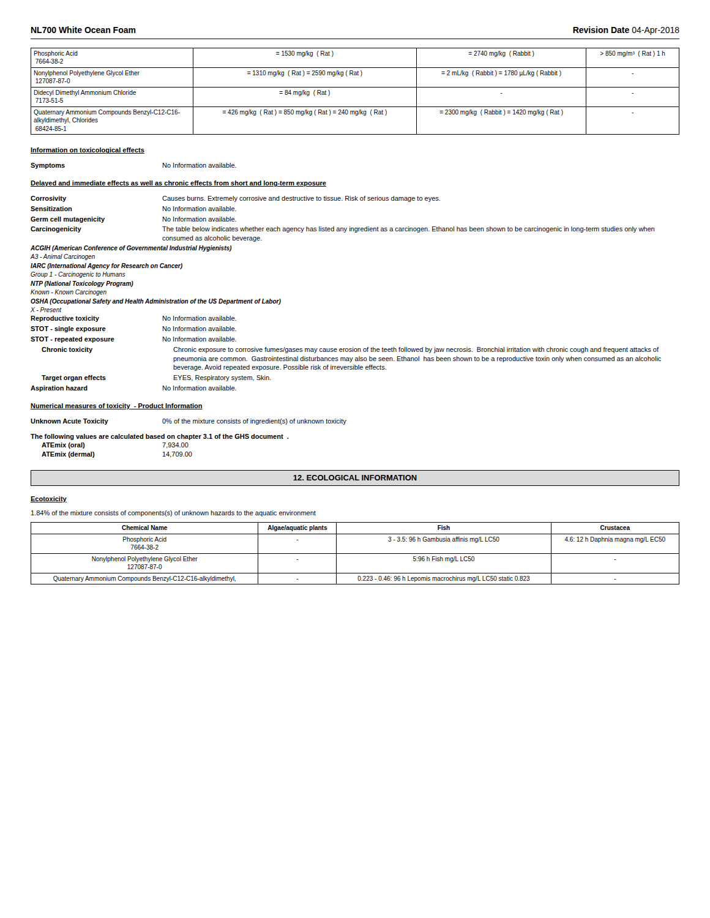NL700 White Ocean Foam
Revision Date 04-Apr-2018
| Phosphoric Acid 7664-38-2 | = 1530 mg/kg ( Rat ) | = 2740 mg/kg ( Rabbit ) | > 850 mg/m³ ( Rat ) 1 h |
| Nonylphenol Polyethylene Glycol Ether 127087-87-0 | = 1310 mg/kg ( Rat ) = 2590 mg/kg ( Rat ) | = 2 mL/kg ( Rabbit ) = 1780 µL/kg ( Rabbit ) | - |
| Didecyl Dimethyl Ammonium Chloride 7173-51-5 | = 84 mg/kg ( Rat ) | - | - |
| Quaternary Ammonium Compounds Benzyl-C12-C16-alkyldimethyl, Chlorides 68424-85-1 | = 426 mg/kg ( Rat ) = 850 mg/kg ( Rat ) = 240 mg/kg ( Rat ) | = 2300 mg/kg ( Rabbit ) = 1420 mg/kg ( Rat ) | - |
Information on toxicological effects
Symptoms
No Information available.
Delayed and immediate effects as well as chronic effects from short and long-term exposure
Corrosivity
Causes burns. Extremely corrosive and destructive to tissue. Risk of serious damage to eyes.
Sensitization
No Information available.
Germ cell mutagenicity
No Information available.
Carcinogenicity
The table below indicates whether each agency has listed any ingredient as a carcinogen. Ethanol has been shown to be carcinogenic in long-term studies only when consumed as alcoholic beverage.
ACGIH (American Conference of Governmental Industrial Hygienists)
A3 - Animal Carcinogen
IARC (International Agency for Research on Cancer)
Group 1 - Carcinogenic to Humans
NTP (National Toxicology Program)
Known - Known Carcinogen
OSHA (Occupational Safety and Health Administration of the US Department of Labor)
X - Present
Reproductive toxicity
No Information available.
STOT - single exposure
No Information available.
STOT - repeated exposure
No Information available.
Chronic toxicity
Chronic exposure to corrosive fumes/gases may cause erosion of the teeth followed by jaw necrosis. Bronchial irritation with chronic cough and frequent attacks of pneumonia are common. Gastrointestinal disturbances may also be seen. Ethanol has been shown to be a reproductive toxin only when consumed as an alcoholic beverage. Avoid repeated exposure. Possible risk of irreversible effects.
Target organ effects
EYES, Respiratory system, Skin.
Aspiration hazard
No Information available.
Numerical measures of toxicity - Product Information
Unknown Acute Toxicity
0% of the mixture consists of ingredient(s) of unknown toxicity
The following values are calculated based on chapter 3.1 of the GHS document .
ATEmix (oral)
7,934.00
ATEmix (dermal)
14,709.00
12. ECOLOGICAL INFORMATION
Ecotoxicity
1.84% of the mixture consists of components(s) of unknown hazards to the aquatic environment
| Chemical Name | Algae/aquatic plants | Fish | Crustacea |
| --- | --- | --- | --- |
| Phosphoric Acid 7664-38-2 | - | 3 - 3.5: 96 h Gambusia affinis mg/L LC50 | 4.6: 12 h Daphnia magna mg/L EC50 |
| Nonylphenol Polyethylene Glycol Ether 127087-87-0 | - | 5:96 h Fish mg/L LC50 | - |
| Quaternary Ammonium Compounds Benzyl-C12-C16-alkyldimethyl, | - | 0.223 - 0.46: 96 h Lepomis macrochirus mg/L LC50 static 0.823 | - |